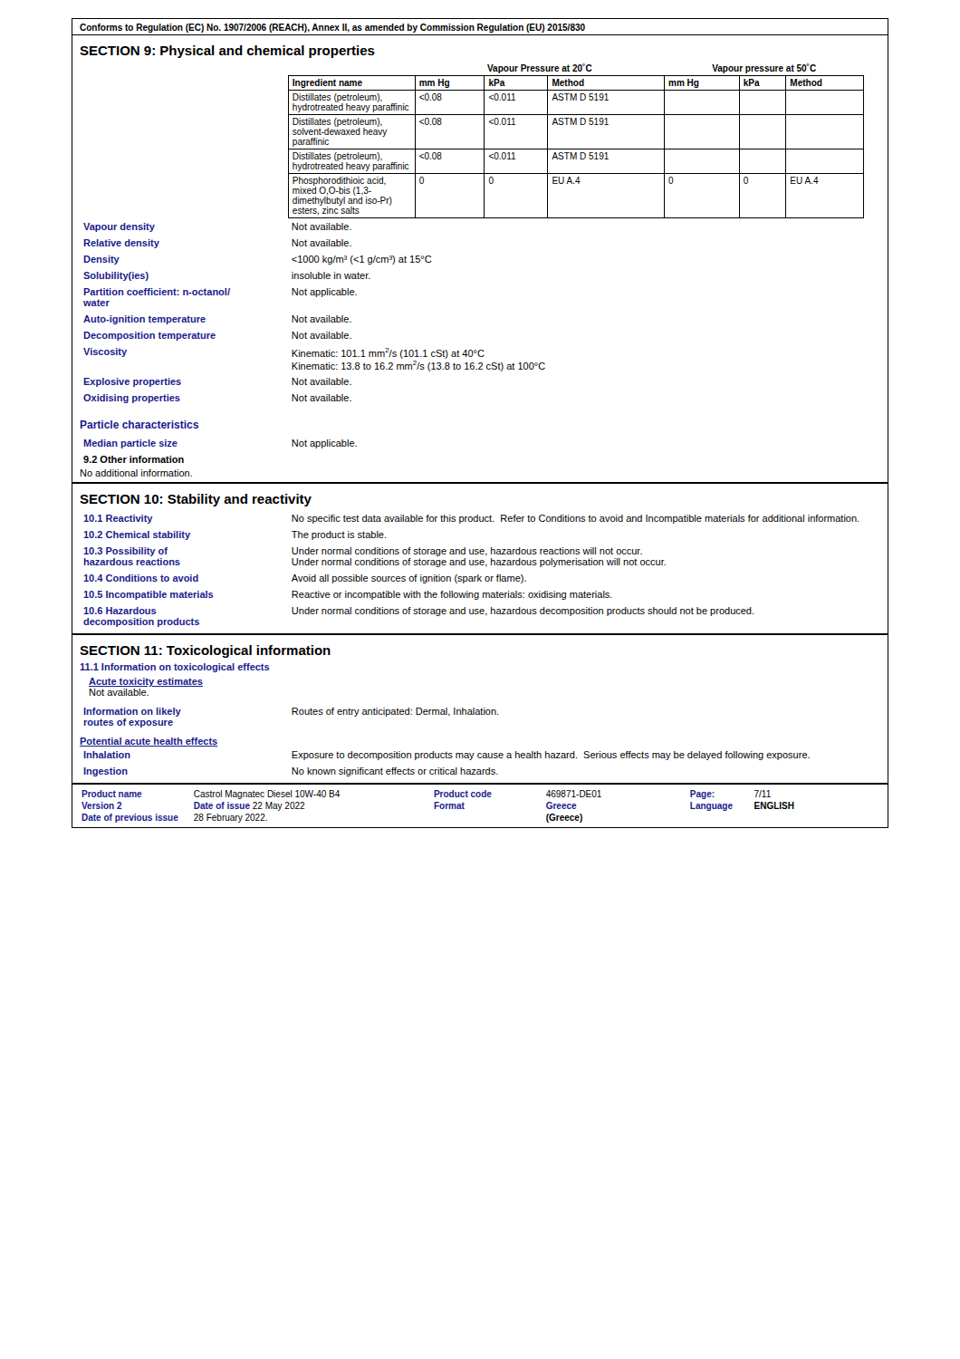Conforms to Regulation (EC) No. 1907/2006 (REACH), Annex II, as amended by Commission Regulation (EU) 2015/830
SECTION 9: Physical and chemical properties
| | Vapour Pressure at 20˚C | Vapour pressure at 50˚C |
| --- | --- | --- |
| Ingredient name | mm Hg | kPa | Method | mm Hg | kPa | Method |
| Distillates (petroleum), hydrotreated heavy paraffinic | <0.08 | <0.011 | ASTM D 5191 | | | |
| Distillates (petroleum), solvent-dewaxed heavy paraffinic | <0.08 | <0.011 | ASTM D 5191 | | | |
| Distillates (petroleum), hydrotreated heavy paraffinic | <0.08 | <0.011 | ASTM D 5191 | | | |
| Phosphorodithioic acid, mixed O,O-bis (1,3-dimethylbutyl and iso-Pr) esters, zinc salts | 0 | 0 | EU A.4 | 0 | 0 | EU A.4 |
| Vapour density | Not available. |
| Relative density | Not available. |
| Density | <1000 kg/m³ (<1 g/cm³) at 15°C |
| Solubility(ies) | insoluble in water. |
| Partition coefficient: n-octanol/ water | Not applicable. |
| Auto-ignition temperature | Not available. |
| Decomposition temperature | Not available. |
| Viscosity | Kinematic: 101.1 mm 2 /s (101.1 cSt) at 40°C Kinematic: 13.8 to 16.2 mm 2 /s (13.8 to 16.2 cSt) at 100°C |
| Explosive properties | Not available. |
| Oxidising properties | Not available. |
Particle characteristics
| Median particle size | Not applicable. |
| 9.2 Other information | |
No additional information.
SECTION 10: Stability and reactivity
| 10.1 Reactivity | No specific test data available for this product. Refer to Conditions to avoid and Incompatible materials for additional information. |
| 10.2 Chemical stability | The product is stable. |
| 10.3 Possibility of hazardous reactions | Under normal conditions of storage and use, hazardous reactions will not occur. Under normal conditions of storage and use, hazardous polymerisation will not occur. |
| 10.4 Conditions to avoid | Avoid all possible sources of ignition (spark or flame). |
| 10.5 Incompatible materials | Reactive or incompatible with the following materials: oxidising materials. |
| 10.6 Hazardous decomposition products | Under normal conditions of storage and use, hazardous decomposition products should not be produced. |
SECTION 11: Toxicological information
11.1 Information on toxicological effects
Acute toxicity estimates
Not available.
| Information on likely routes of exposure | Routes of entry anticipated: Dermal, Inhalation. |
Potential acute health effects
| Inhalation | Exposure to decomposition products may cause a health hazard. Serious effects may be delayed following exposure. |
| Ingestion | No known significant effects or critical hazards. |
| Product name | Castrol Magnatec Diesel 10W-40 B4 | Product code | 469871-DE01 | Page: | 7/11 |
| Version 2 | Date of issue 22 May 2022 | Format | Greece | Language | ENGLISH |
| Date of previous issue | 28 February 2022. | | (Greece) | | |